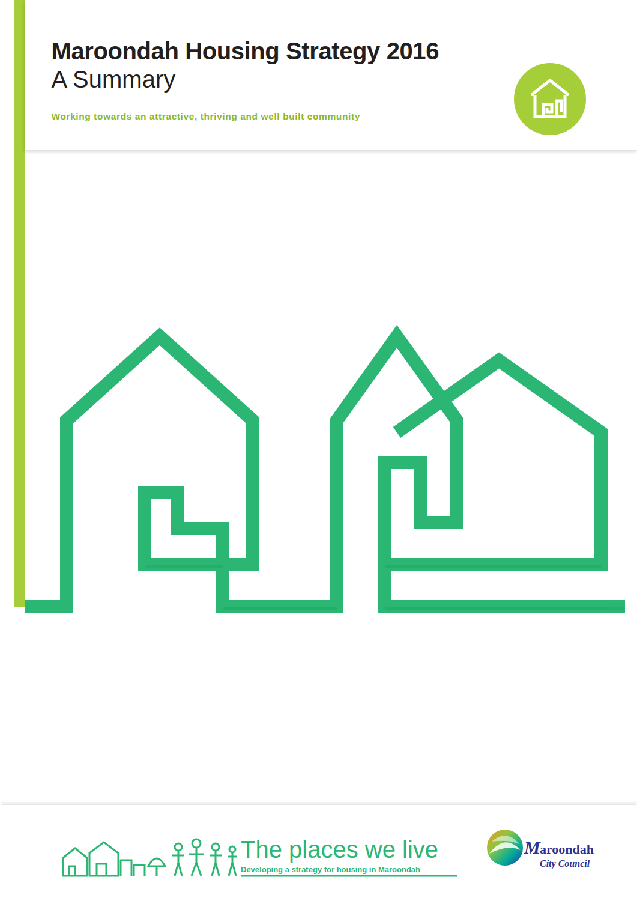Maroondah Housing Strategy 2016A Summary
Working towards an attractive, thriving and well built community
The places we live Developing a strategy for housing in Maroondah
M aroondah City Council